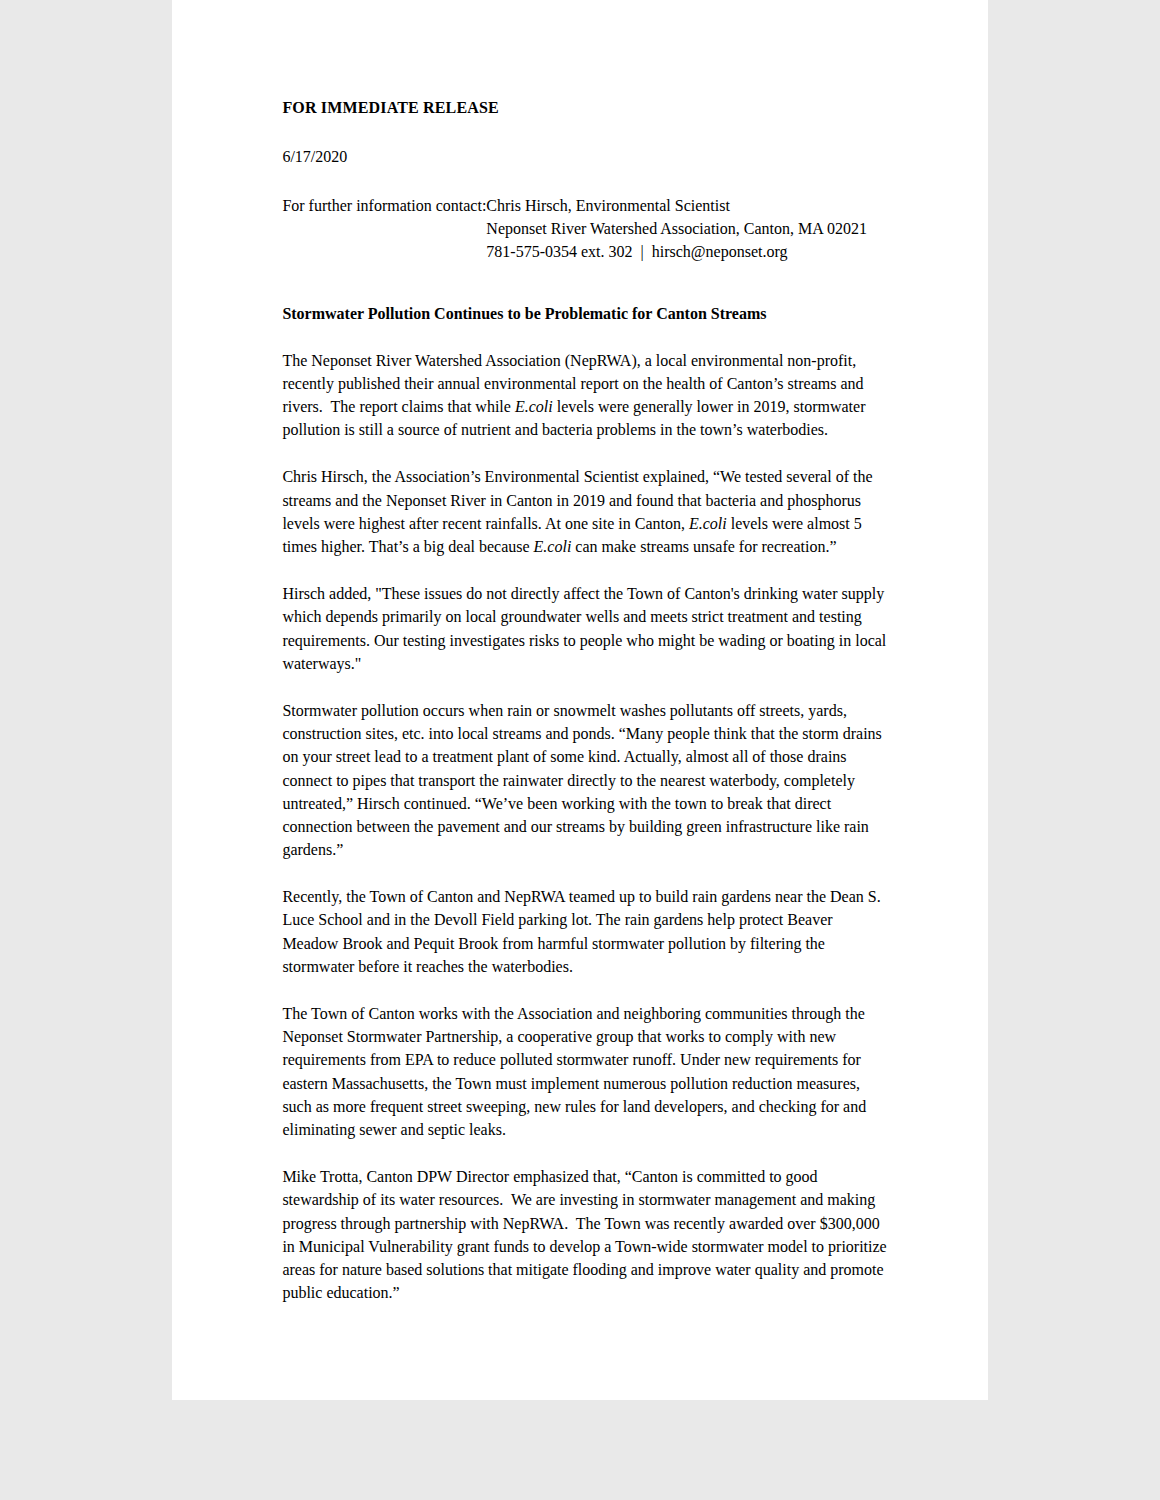FOR IMMEDIATE RELEASE
6/17/2020
| For further information contact: | Chris Hirsch, Environmental Scientist |
| | Neponset River Watershed Association, Canton, MA 02021 |
| | 781-575-0354 ext. 302 / hirsch@neponset.org |
Stormwater Pollution Continues to be Problematic for Canton Streams
The Neponset River Watershed Association (NepRWA), a local environmental non-profit, recently published their annual environmental report on the health of Canton’s streams and rivers. The report claims that while E.coli levels were generally lower in 2019, stormwater pollution is still a source of nutrient and bacteria problems in the town’s waterbodies.
Chris Hirsch, the Association’s Environmental Scientist explained, “We tested several of the streams and the Neponset River in Canton in 2019 and found that bacteria and phosphorus levels were highest after recent rainfalls. At one site in Canton, E.coli levels were almost 5 times higher. That’s a big deal because E.coli can make streams unsafe for recreation.”
Hirsch added, "These issues do not directly affect the Town of Canton's drinking water supply which depends primarily on local groundwater wells and meets strict treatment and testing requirements. Our testing investigates risks to people who might be wading or boating in local waterways."
Stormwater pollution occurs when rain or snowmelt washes pollutants off streets, yards, construction sites, etc. into local streams and ponds. “Many people think that the storm drains on your street lead to a treatment plant of some kind. Actually, almost all of those drains connect to pipes that transport the rainwater directly to the nearest waterbody, completely untreated,” Hirsch continued. “We’ve been working with the town to break that direct connection between the pavement and our streams by building green infrastructure like rain gardens.”
Recently, the Town of Canton and NepRWA teamed up to build rain gardens near the Dean S. Luce School and in the Devoll Field parking lot. The rain gardens help protect Beaver Meadow Brook and Pequit Brook from harmful stormwater pollution by filtering the stormwater before it reaches the waterbodies.
The Town of Canton works with the Association and neighboring communities through the Neponset Stormwater Partnership, a cooperative group that works to comply with new requirements from EPA to reduce polluted stormwater runoff. Under new requirements for eastern Massachusetts, the Town must implement numerous pollution reduction measures, such as more frequent street sweeping, new rules for land developers, and checking for and eliminating sewer and septic leaks.
Mike Trotta, Canton DPW Director emphasized that, “Canton is committed to good stewardship of its water resources. We are investing in stormwater management and making progress through partnership with NepRWA. The Town was recently awarded over $300,000 in Municipal Vulnerability grant funds to develop a Town-wide stormwater model to prioritize areas for nature based solutions that mitigate flooding and improve water quality and promote public education.”